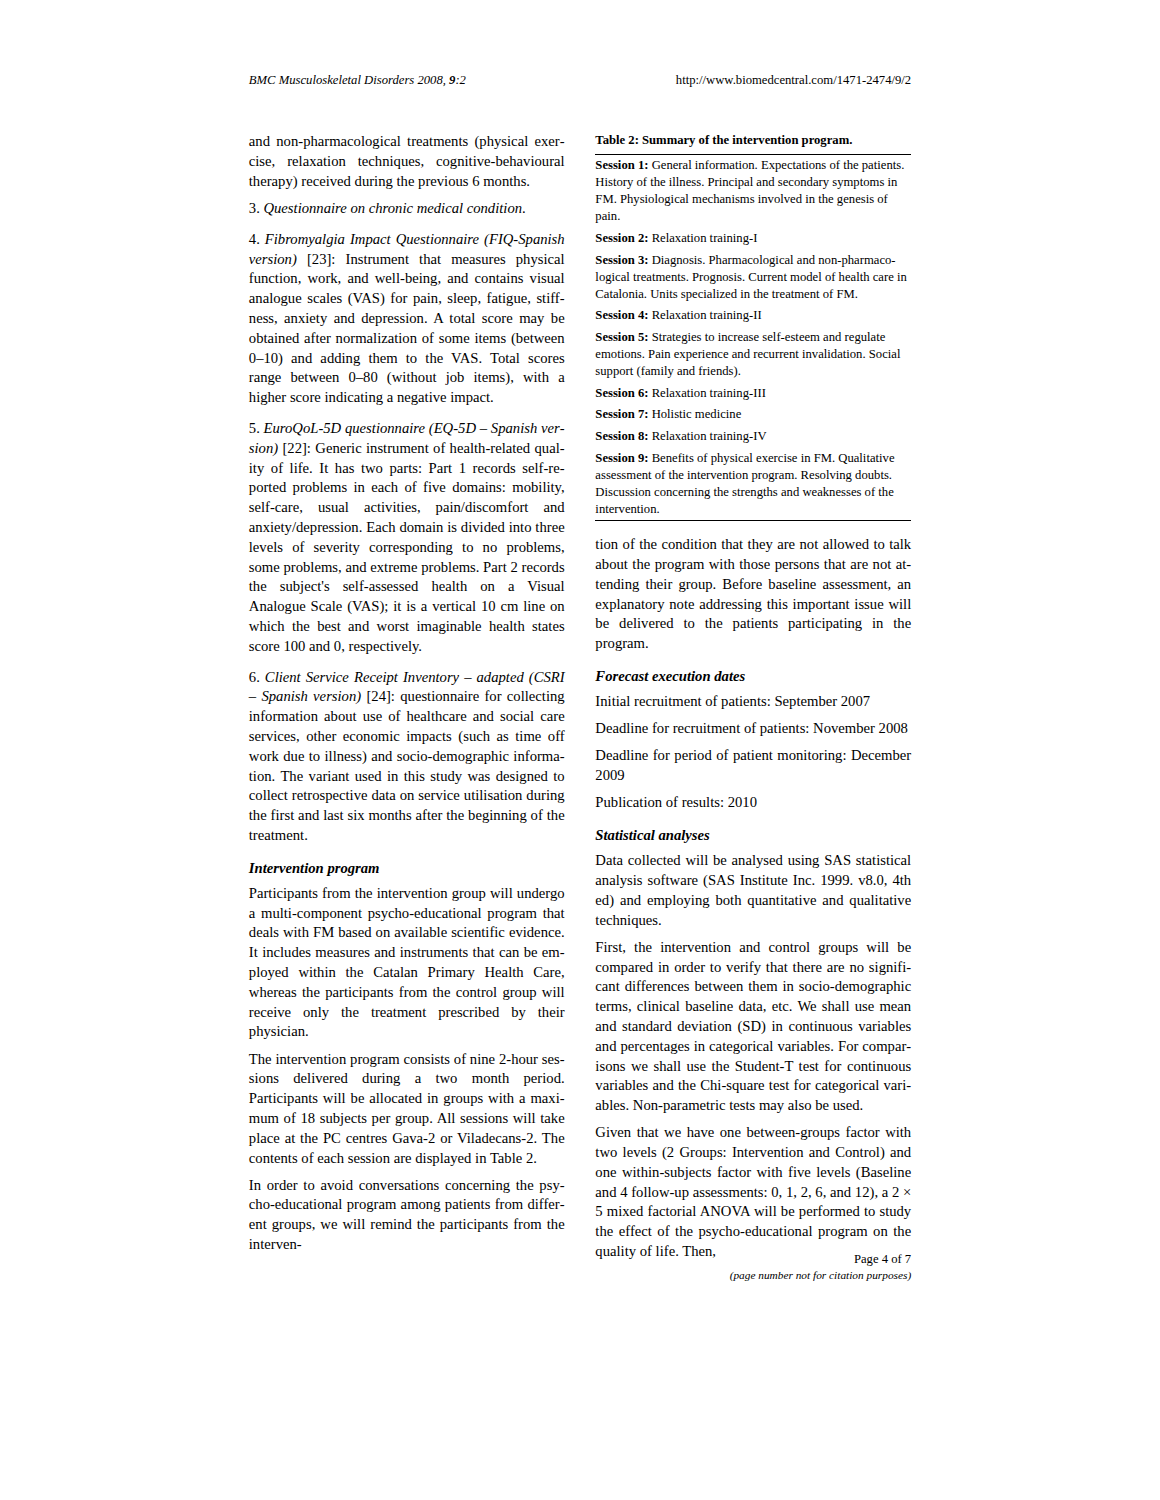BMC Musculoskeletal Disorders 2008, 9:2
http://www.biomedcentral.com/1471-2474/9/2
and non-pharmacological treatments (physical exercise, relaxation techniques, cognitive-behavioural therapy) received during the previous 6 months.
3. Questionnaire on chronic medical condition.
4. Fibromyalgia Impact Questionnaire (FIQ-Spanish version) [23]: Instrument that measures physical function, work, and well-being, and contains visual analogue scales (VAS) for pain, sleep, fatigue, stiffness, anxiety and depression. A total score may be obtained after normalization of some items (between 0–10) and adding them to the VAS. Total scores range between 0–80 (without job items), with a higher score indicating a negative impact.
5. EuroQoL-5D questionnaire (EQ-5D – Spanish version) [22]: Generic instrument of health-related quality of life. It has two parts: Part 1 records self-reported problems in each of five domains: mobility, self-care, usual activities, pain/discomfort and anxiety/depression. Each domain is divided into three levels of severity corresponding to no problems, some problems, and extreme problems. Part 2 records the subject's self-assessed health on a Visual Analogue Scale (VAS); it is a vertical 10 cm line on which the best and worst imaginable health states score 100 and 0, respectively.
6. Client Service Receipt Inventory – adapted (CSRI – Spanish version) [24]: questionnaire for collecting information about use of healthcare and social care services, other economic impacts (such as time off work due to illness) and socio-demographic information. The variant used in this study was designed to collect retrospective data on service utilisation during the first and last six months after the beginning of the treatment.
Intervention program
Participants from the intervention group will undergo a multi-component psycho-educational program that deals with FM based on available scientific evidence. It includes measures and instruments that can be employed within the Catalan Primary Health Care, whereas the participants from the control group will receive only the treatment prescribed by their physician.
The intervention program consists of nine 2-hour sessions delivered during a two month period. Participants will be allocated in groups with a maximum of 18 subjects per group. All sessions will take place at the PC centres Gava-2 or Viladecans-2. The contents of each session are displayed in Table 2.
In order to avoid conversations concerning the psycho-educational program among patients from different groups, we will remind the participants from the interven-
Table 2: Summary of the intervention program.
| Session 1: General information. Expectations of the patients. History of the illness. Principal and secondary symptoms in FM. Physiological mechanisms involved in the genesis of pain. |
| Session 2: Relaxation training-I |
| Session 3: Diagnosis. Pharmacological and non-pharmacological treatments. Prognosis. Current model of health care in Catalonia. Units specialized in the treatment of FM. |
| Session 4: Relaxation training-II |
| Session 5: Strategies to increase self-esteem and regulate emotions. Pain experience and recurrent invalidation. Social support (family and friends). |
| Session 6: Relaxation training-III |
| Session 7: Holistic medicine |
| Session 8: Relaxation training-IV |
| Session 9: Benefits of physical exercise in FM. Qualitative assessment of the intervention program. Resolving doubts. Discussion concerning the strengths and weaknesses of the intervention. |
tion of the condition that they are not allowed to talk about the program with those persons that are not attending their group. Before baseline assessment, an explanatory note addressing this important issue will be delivered to the patients participating in the program.
Forecast execution dates
Initial recruitment of patients: September 2007
Deadline for recruitment of patients: November 2008
Deadline for period of patient monitoring: December 2009
Publication of results: 2010
Statistical analyses
Data collected will be analysed using SAS statistical analysis software (SAS Institute Inc. 1999. v8.0, 4th ed) and employing both quantitative and qualitative techniques.
First, the intervention and control groups will be compared in order to verify that there are no significant differences between them in socio-demographic terms, clinical baseline data, etc. We shall use mean and standard deviation (SD) in continuous variables and percentages in categorical variables. For comparisons we shall use the Student-T test for continuous variables and the Chi-square test for categorical variables. Non-parametric tests may also be used.
Given that we have one between-groups factor with two levels (2 Groups: Intervention and Control) and one within-subjects factor with five levels (Baseline and 4 follow-up assessments: 0, 1, 2, 6, and 12), a 2 × 5 mixed factorial ANOVA will be performed to study the effect of the psycho-educational program on the quality of life. Then,
Page 4 of 7
(page number not for citation purposes)